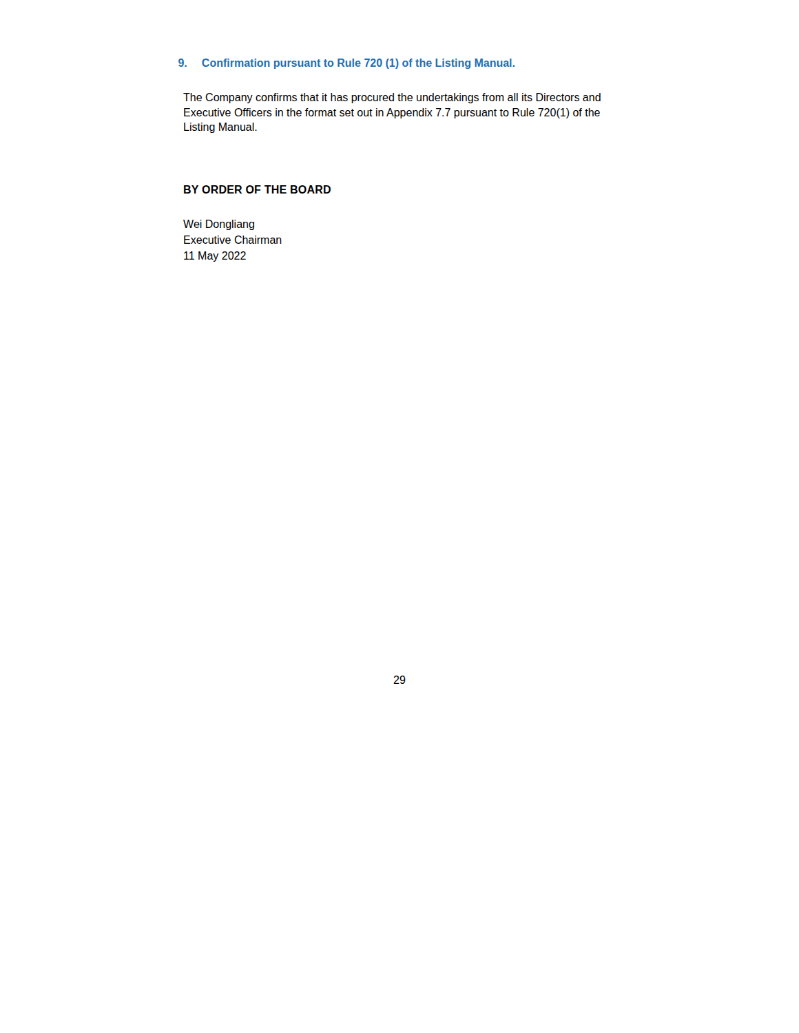9. Confirmation pursuant to Rule 720 (1) of the Listing Manual.
The Company confirms that it has procured the undertakings from all its Directors and Executive Officers in the format set out in Appendix 7.7 pursuant to Rule 720(1) of the Listing Manual.
BY ORDER OF THE BOARD
Wei Dongliang
Executive Chairman
11 May 2022
29